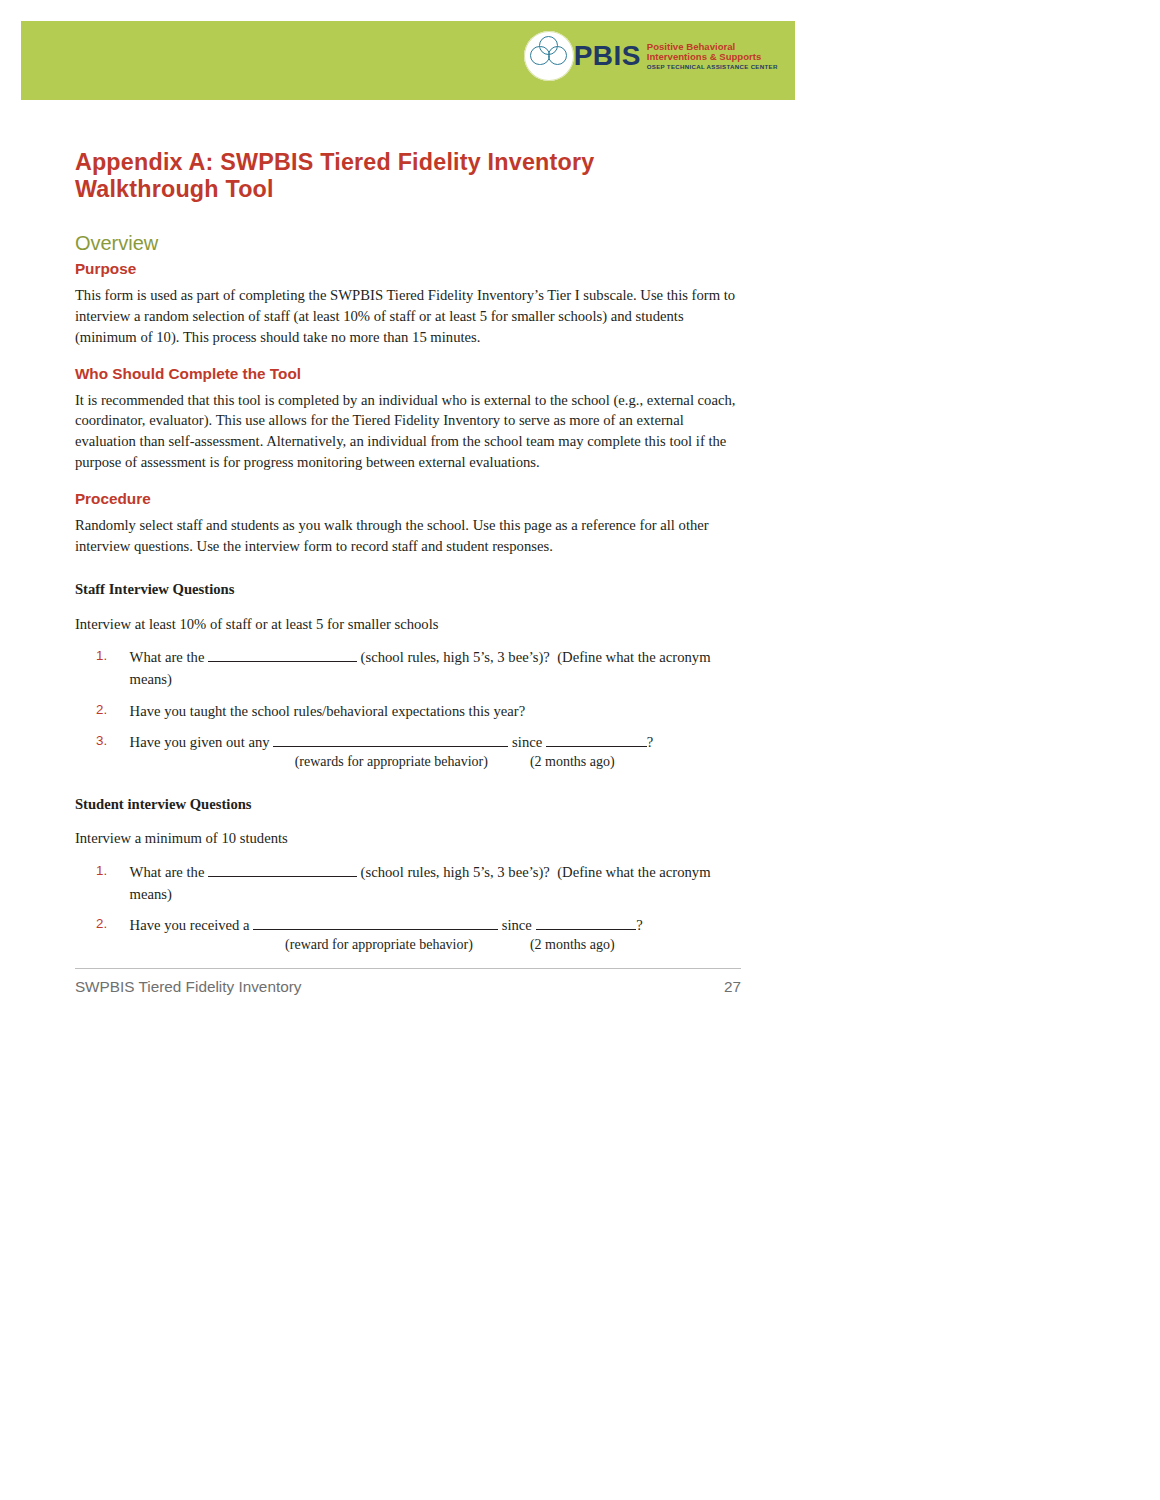PBIS
Positive Behavioral Interventions & Supports OSEP TECHNICAL ASSISTANCE CENTER
Appendix A: SWPBIS Tiered Fidelity Inventory Walkthrough Tool
Overview
Purpose
This form is used as part of completing the SWPBIS Tiered Fidelity Inventory’s Tier I subscale. Use this form to interview a random selection of staff (at least 10% of staff or at least 5 for smaller schools) and students (minimum of 10). This process should take no more than 15 minutes.
Who Should Complete the Tool
It is recommended that this tool is completed by an individual who is external to the school (e.g., external coach, coordinator, evaluator). This use allows for the Tiered Fidelity Inventory to serve as more of an external evaluation than self-assessment. Alternatively, an individual from the school team may complete this tool if the purpose of assessment is for progress monitoring between external evaluations.
Procedure
Randomly select staff and students as you walk through the school. Use this page as a reference for all other interview questions. Use the interview form to record staff and student responses.
Staff Interview Questions
Interview at least 10% of staff or at least 5 for smaller schools
What are the (school rules, high 5’s, 3 bee’s)? (Define what the acronym means)
Have you taught the school rules/behavioral expectations this year?
Have you given out any since ?
(rewards for appropriate behavior)(2 months ago)
Student interview Questions
Interview a minimum of 10 students
What are the (school rules, high 5’s, 3 bee’s)? (Define what the acronym means)
Have you received a since ?
(reward for appropriate behavior)(2 months ago)
SWPBIS Tiered Fidelity Inventory
27